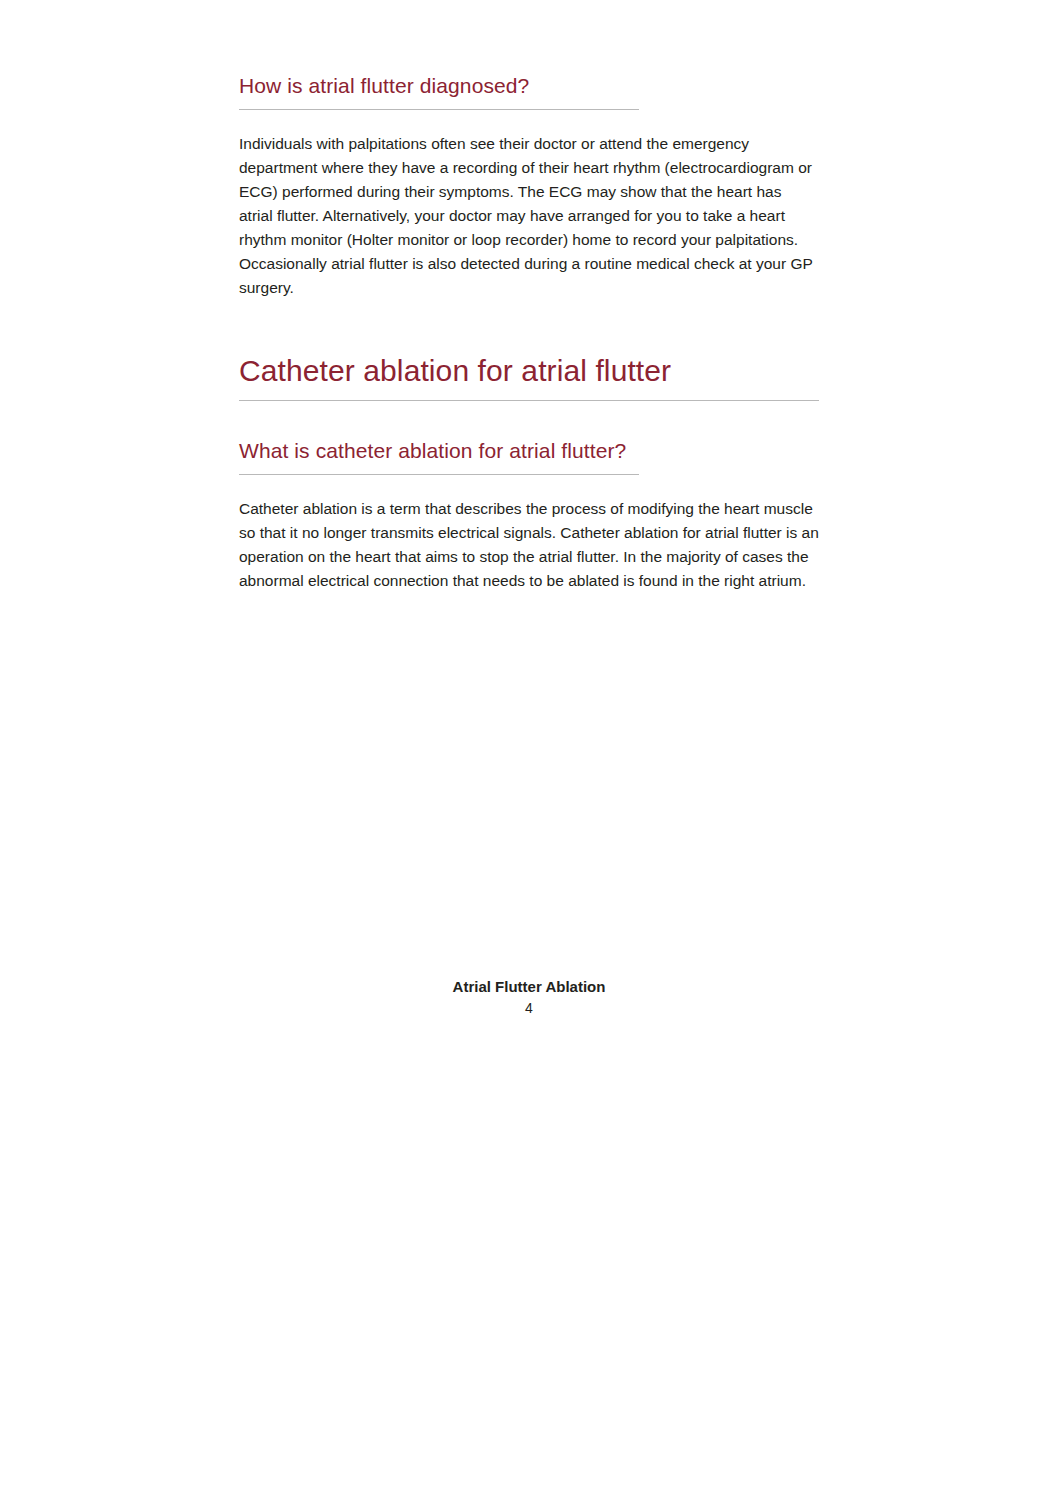How is atrial flutter diagnosed?
Individuals with palpitations often see their doctor or attend the emergency department where they have a recording of their heart rhythm (electrocardiogram or ECG) performed during their symptoms. The ECG may show that the heart has atrial flutter. Alternatively, your doctor may have arranged for you to take a heart rhythm monitor (Holter monitor or loop recorder) home to record your palpitations. Occasionally atrial flutter is also detected during a routine medical check at your GP surgery.
Catheter ablation for atrial flutter
What is catheter ablation for atrial flutter?
Catheter ablation is a term that describes the process of modifying the heart muscle so that it no longer transmits electrical signals. Catheter ablation for atrial flutter is an operation on the heart that aims to stop the atrial flutter. In the majority of cases the abnormal electrical connection that needs to be ablated is found in the right atrium.
Atrial Flutter Ablation
4